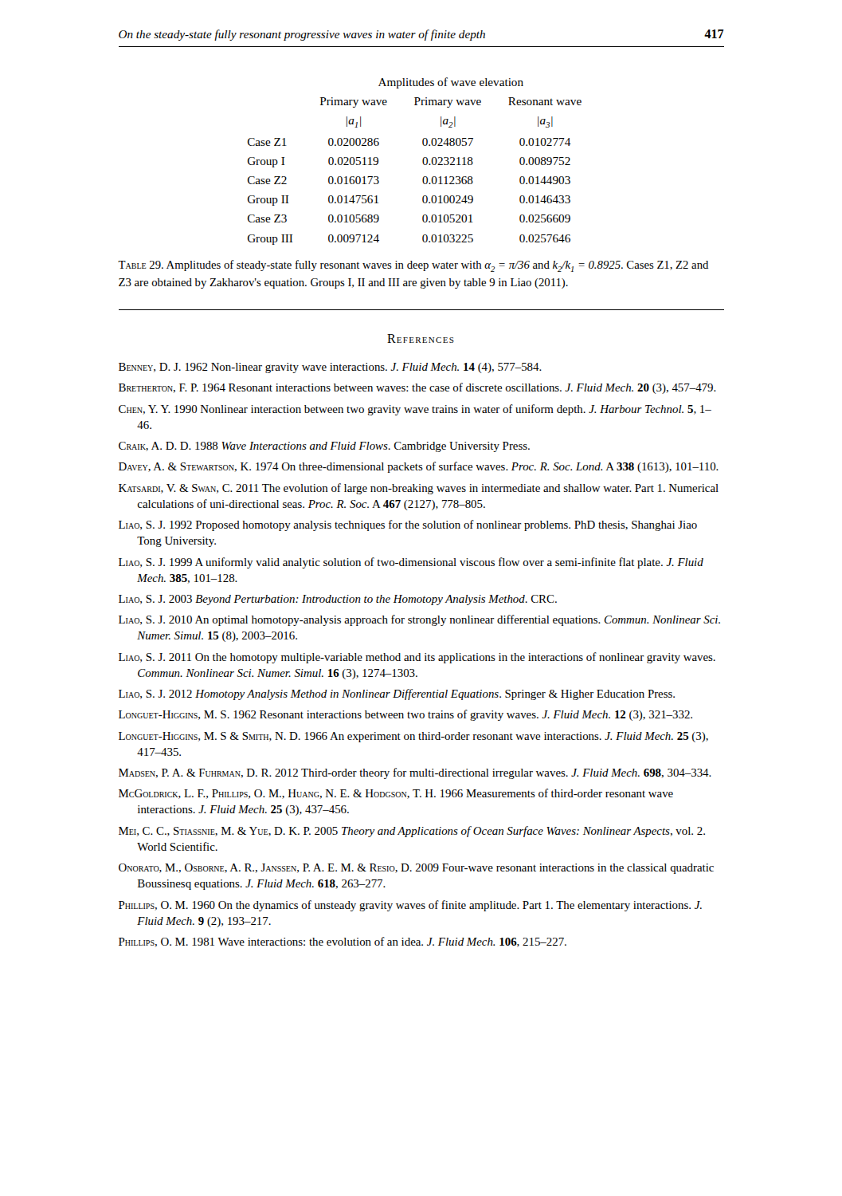On the steady-state fully resonant progressive waves in water of finite depth 417
| | Amplitudes of wave elevation |
| --- | --- |
| | Primary wave | Primary wave | Resonant wave |
| | /a 1 / | /a 2 / | /a 3 / |
| Case Z1 | 0.0200286 | 0.0248057 | 0.0102774 |
| Group I | 0.0205119 | 0.0232118 | 0.0089752 |
| Case Z2 | 0.0160173 | 0.0112368 | 0.0144903 |
| Group II | 0.0147561 | 0.0100249 | 0.0146433 |
| Case Z3 | 0.0105689 | 0.0105201 | 0.0256609 |
| Group III | 0.0097124 | 0.0103225 | 0.0257646 |
Table 29. Amplitudes of steady-state fully resonant waves in deep water with α2 = π/36 and k2/k1 = 0.8925. Cases Z1, Z2 and Z3 are obtained by Zakharov's equation. Groups I, II and III are given by table 9 in Liao (2011).
References
Benney, D. J. 1962 Non-linear gravity wave interactions. J. Fluid Mech. 14 (4), 577–584.
Bretherton, F. P. 1964 Resonant interactions between waves: the case of discrete oscillations. J. Fluid Mech. 20 (3), 457–479.
Chen, Y. Y. 1990 Nonlinear interaction between two gravity wave trains in water of uniform depth. J. Harbour Technol. 5, 1–46.
Craik, A. D. D. 1988 Wave Interactions and Fluid Flows. Cambridge University Press.
Davey, A. & Stewartson, K. 1974 On three-dimensional packets of surface waves. Proc. R. Soc. Lond. A 338 (1613), 101–110.
Katsardi, V. & Swan, C. 2011 The evolution of large non-breaking waves in intermediate and shallow water. Part 1. Numerical calculations of uni-directional seas. Proc. R. Soc. A 467 (2127), 778–805.
Liao, S. J. 1992 Proposed homotopy analysis techniques for the solution of nonlinear problems. PhD thesis, Shanghai Jiao Tong University.
Liao, S. J. 1999 A uniformly valid analytic solution of two-dimensional viscous flow over a semi-infinite flat plate. J. Fluid Mech. 385, 101–128.
Liao, S. J. 2003 Beyond Perturbation: Introduction to the Homotopy Analysis Method. CRC.
Liao, S. J. 2010 An optimal homotopy-analysis approach for strongly nonlinear differential equations. Commun. Nonlinear Sci. Numer. Simul. 15 (8), 2003–2016.
Liao, S. J. 2011 On the homotopy multiple-variable method and its applications in the interactions of nonlinear gravity waves. Commun. Nonlinear Sci. Numer. Simul. 16 (3), 1274–1303.
Liao, S. J. 2012 Homotopy Analysis Method in Nonlinear Differential Equations. Springer & Higher Education Press.
Longuet-Higgins, M. S. 1962 Resonant interactions between two trains of gravity waves. J. Fluid Mech. 12 (3), 321–332.
Longuet-Higgins, M. S & Smith, N. D. 1966 An experiment on third-order resonant wave interactions. J. Fluid Mech. 25 (3), 417–435.
Madsen, P. A. & Fuhrman, D. R. 2012 Third-order theory for multi-directional irregular waves. J. Fluid Mech. 698, 304–334.
McGoldrick, L. F., Phillips, O. M., Huang, N. E. & Hodgson, T. H. 1966 Measurements of third-order resonant wave interactions. J. Fluid Mech. 25 (3), 437–456.
Mei, C. C., Stiassnie, M. & Yue, D. K. P. 2005 Theory and Applications of Ocean Surface Waves: Nonlinear Aspects, vol. 2. World Scientific.
Onorato, M., Osborne, A. R., Janssen, P. A. E. M. & Resio, D. 2009 Four-wave resonant interactions in the classical quadratic Boussinesq equations. J. Fluid Mech. 618, 263–277.
Phillips, O. M. 1960 On the dynamics of unsteady gravity waves of finite amplitude. Part 1. The elementary interactions. J. Fluid Mech. 9 (2), 193–217.
Phillips, O. M. 1981 Wave interactions: the evolution of an idea. J. Fluid Mech. 106, 215–227.